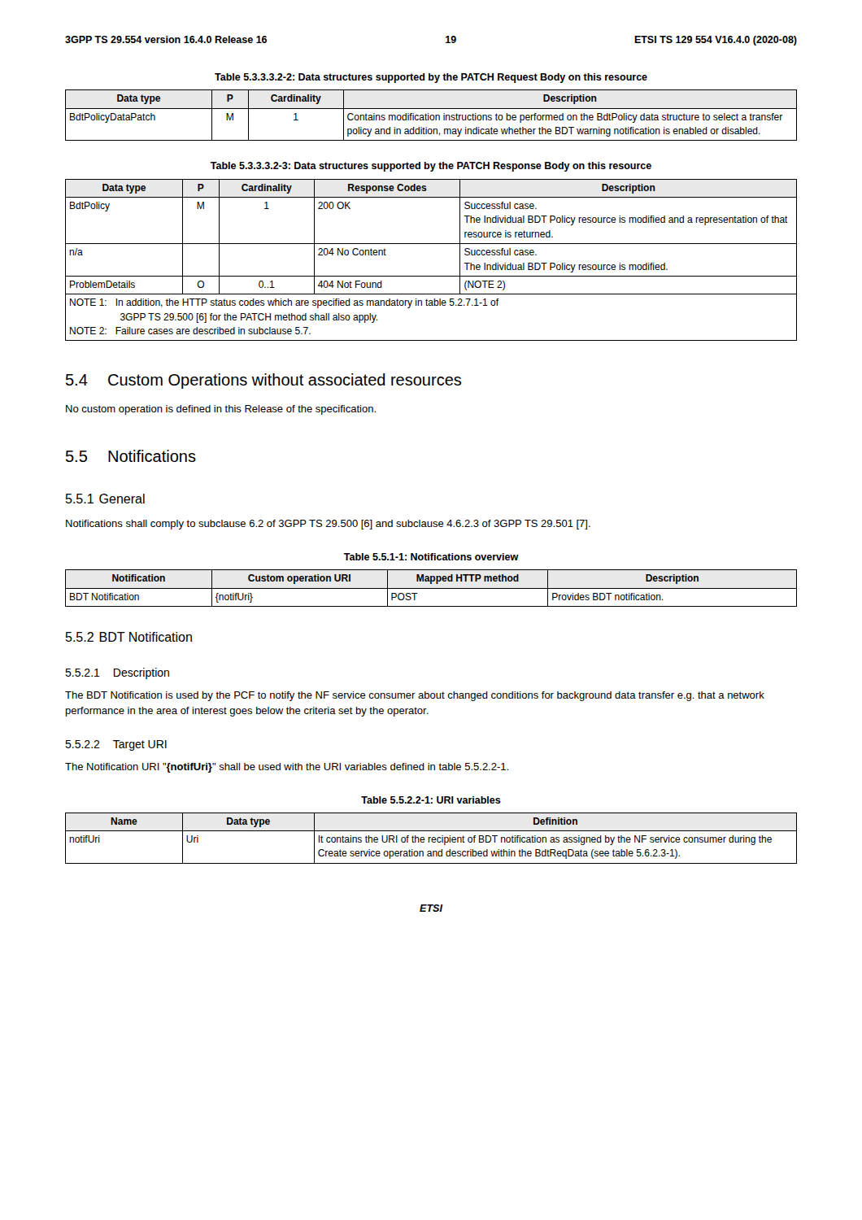3GPP TS 29.554 version 16.4.0 Release 16 19 ETSI TS 129 554 V16.4.0 (2020-08)
Table 5.3.3.3.2-2: Data structures supported by the PATCH Request Body on this resource
| Data type | P | Cardinality | Description |
| --- | --- | --- | --- |
| BdtPolicyDataPatch | M | 1 | Contains modification instructions to be performed on the BdtPolicy data structure to select a transfer policy and in addition, may indicate whether the BDT warning notification is enabled or disabled. |
Table 5.3.3.3.2-3: Data structures supported by the PATCH Response Body on this resource
| Data type | P | Cardinality | Response Codes | Description |
| --- | --- | --- | --- | --- |
| BdtPolicy | M | 1 | 200 OK | Successful case. The Individual BDT Policy resource is modified and a representation of that resource is returned. |
| n/a | | | 204 No Content | Successful case. The Individual BDT Policy resource is modified. |
| ProblemDetails | O | 0..1 | 404 Not Found | (NOTE 2) |
| NOTE 1: In addition, the HTTP status codes which are specified as mandatory in table 5.2.7.1-1 of 3GPP TS 29.500 [6] for the PATCH method shall also apply. NOTE 2: Failure cases are described in subclause 5.7. |
5.4 Custom Operations without associated resources
No custom operation is defined in this Release of the specification.
5.5 Notifications
5.5.1 General
Notifications shall comply to subclause 6.2 of 3GPP TS 29.500 [6] and subclause 4.6.2.3 of 3GPP TS 29.501 [7].
Table 5.5.1-1: Notifications overview
| Notification | Custom operation URI | Mapped HTTP method | Description |
| --- | --- | --- | --- |
| BDT Notification | {notifUri} | POST | Provides BDT notification. |
5.5.2 BDT Notification
5.5.2.1 Description
The BDT Notification is used by the PCF to notify the NF service consumer about changed conditions for background data transfer e.g. that a network performance in the area of interest goes below the criteria set by the operator.
5.5.2.2 Target URI
The Notification URI "{notifUri}" shall be used with the URI variables defined in table 5.5.2.2-1.
Table 5.5.2.2-1: URI variables
| Name | Data type | Definition |
| --- | --- | --- |
| notifUri | Uri | It contains the URI of the recipient of BDT notification as assigned by the NF service consumer during the Create service operation and described within the BdtReqData (see table 5.6.2.3-1). |
ETSI